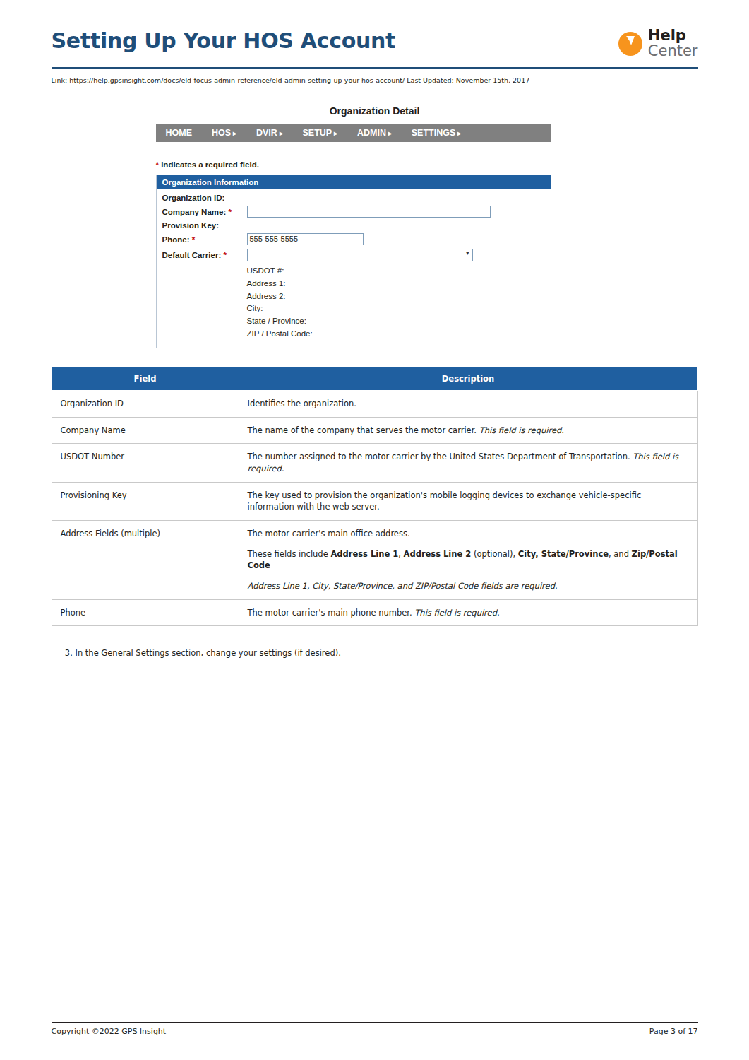Setting Up Your HOS Account
Help Center
Link: https://help.gpsinsight.com/docs/eld-focus-admin-reference/eld-admin-setting-up-your-hos-account/ Last Updated: November 15th, 2017
Organization Detail
HOME HOS DVIR SETUP ADMIN SETTINGS
* indicates a required field.
Organization Information
Organization ID:
Company Name: *
Provision Key:
Phone: *555-555-5555
Default Carrier: *
USDOT #:
Address 1:
Address 2:
City:
State / Province:
ZIP / Postal Code:
| Field | Description |
| --- | --- |
| Organization ID | Identifies the organization. |
| Company Name | The name of the company that serves the motor carrier. This field is required. |
| USDOT Number | The number assigned to the motor carrier by the United States Department of Transportation. This field is required. |
| Provisioning Key | The key used to provision the organization's mobile logging devices to exchange vehicle-specific information with the web server. |
| Address Fields (multiple) | The motor carrier's main office address. These fields include Address Line 1 , Address Line 2 (optional), City, State/Province , and Zip/Postal Code Address Line 1, City, State/Province, and ZIP/Postal Code fields are required. |
| Phone | The motor carrier's main phone number. This field is required. |
In the General Settings section, change your settings (if desired).
Copyright ©2022 GPS Insight
Page 3 of 17